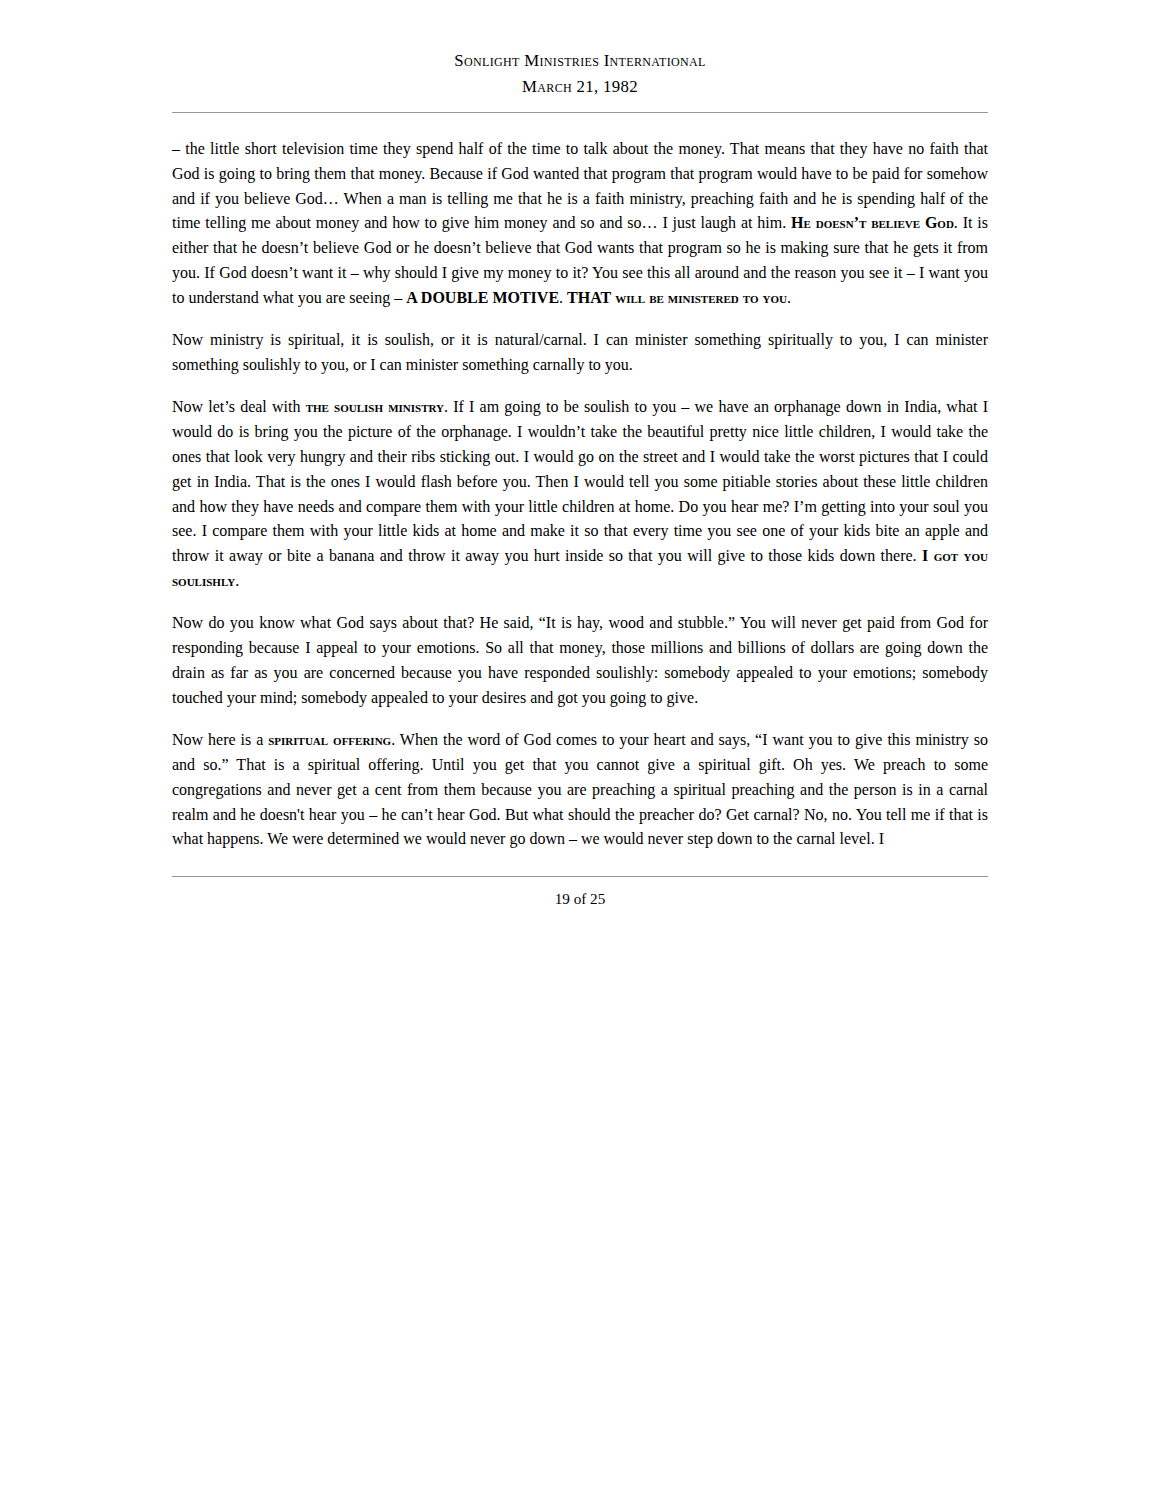Sonlight Ministries International
March 21, 1982
– the little short television time they spend half of the time to talk about the money. That means that they have no faith that God is going to bring them that money. Because if God wanted that program that program would have to be paid for somehow and if you believe God… When a man is telling me that he is a faith ministry, preaching faith and he is spending half of the time telling me about money and how to give him money and so and so… I just laugh at him. He doesn’t believe God. It is either that he doesn’t believe God or he doesn’t believe that God wants that program so he is making sure that he gets it from you. If God doesn’t want it – why should I give my money to it? You see this all around and the reason you see it – I want you to understand what you are seeing – A DOUBLE MOTIVE. THAT will be ministered to you.
Now ministry is spiritual, it is soulish, or it is natural/carnal. I can minister something spiritually to you, I can minister something soulishly to you, or I can minister something carnally to you.
Now let’s deal with the soulish ministry. If I am going to be soulish to you – we have an orphanage down in India, what I would do is bring you the picture of the orphanage. I wouldn’t take the beautiful pretty nice little children, I would take the ones that look very hungry and their ribs sticking out. I would go on the street and I would take the worst pictures that I could get in India. That is the ones I would flash before you. Then I would tell you some pitiable stories about these little children and how they have needs and compare them with your little children at home. Do you hear me? I’m getting into your soul you see. I compare them with your little kids at home and make it so that every time you see one of your kids bite an apple and throw it away or bite a banana and throw it away you hurt inside so that you will give to those kids down there. I got you soulishly.
Now do you know what God says about that? He said, “It is hay, wood and stubble.” You will never get paid from God for responding because I appeal to your emotions. So all that money, those millions and billions of dollars are going down the drain as far as you are concerned because you have responded soulishly: somebody appealed to your emotions; somebody touched your mind; somebody appealed to your desires and got you going to give.
Now here is a spiritual offering. When the word of God comes to your heart and says, “I want you to give this ministry so and so.” That is a spiritual offering. Until you get that you cannot give a spiritual gift. Oh yes. We preach to some congregations and never get a cent from them because you are preaching a spiritual preaching and the person is in a carnal realm and he doesn't hear you – he can’t hear God. But what should the preacher do? Get carnal? No, no. You tell me if that is what happens. We were determined we would never go down – we would never step down to the carnal level. I
19 of 25